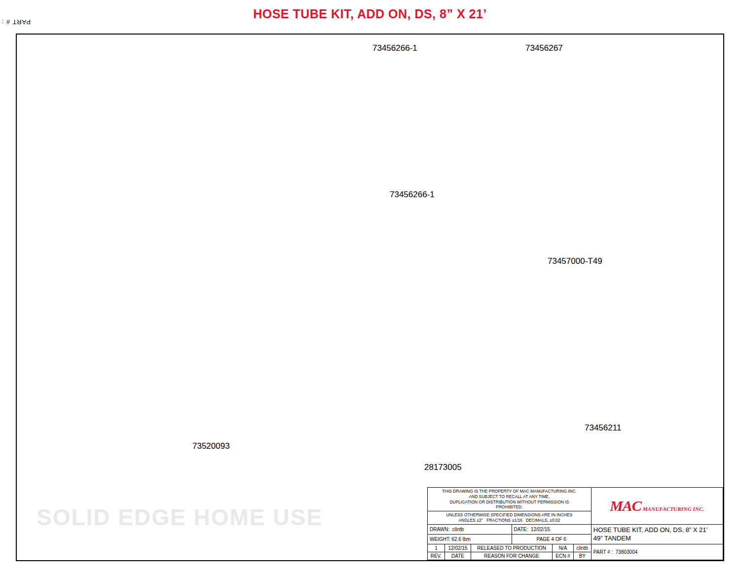HOSE TUBE KIT, ADD ON, DS, 8” X 21’
PART # : 73803004
SOLID EDGE HOME USE
73456266-1
73456267
73456266-1
73457000-T49
73456211
73520093
28173005
| THIS DRAWING IS THE PROPERTY OF MAC MANUFACTURING INC. AND SUBJECT TO RECALL AT ANY TIME. DUPLICATION OR DISTRIBUTION WITHOUT PERMISSION IS PROHIBITED. | MAC MANUFACTURING INC. |
| UNLESS OTHERWISE SPECIFIED DIMENSIONS ARE IN INCHES ANGLES ±2° FRACTIONS ±1/16 DECIMALS, ±0.02 |
| DRAWN: clintb | DATE: 12/02/15 | HOSE TUBE KIT, ADD ON, DS, 8” X 21’ 49” TANDEM |
| WEIGHT: 62.6 lbm | PAGE 4 OF 6 |
| 1 | 12/02/15 | RELEASED TO PRODUCTION | N/A | clintb | PART # : 73803004 |
| REV. | DATE | REASON FOR CHANGE | ECN # | BY |